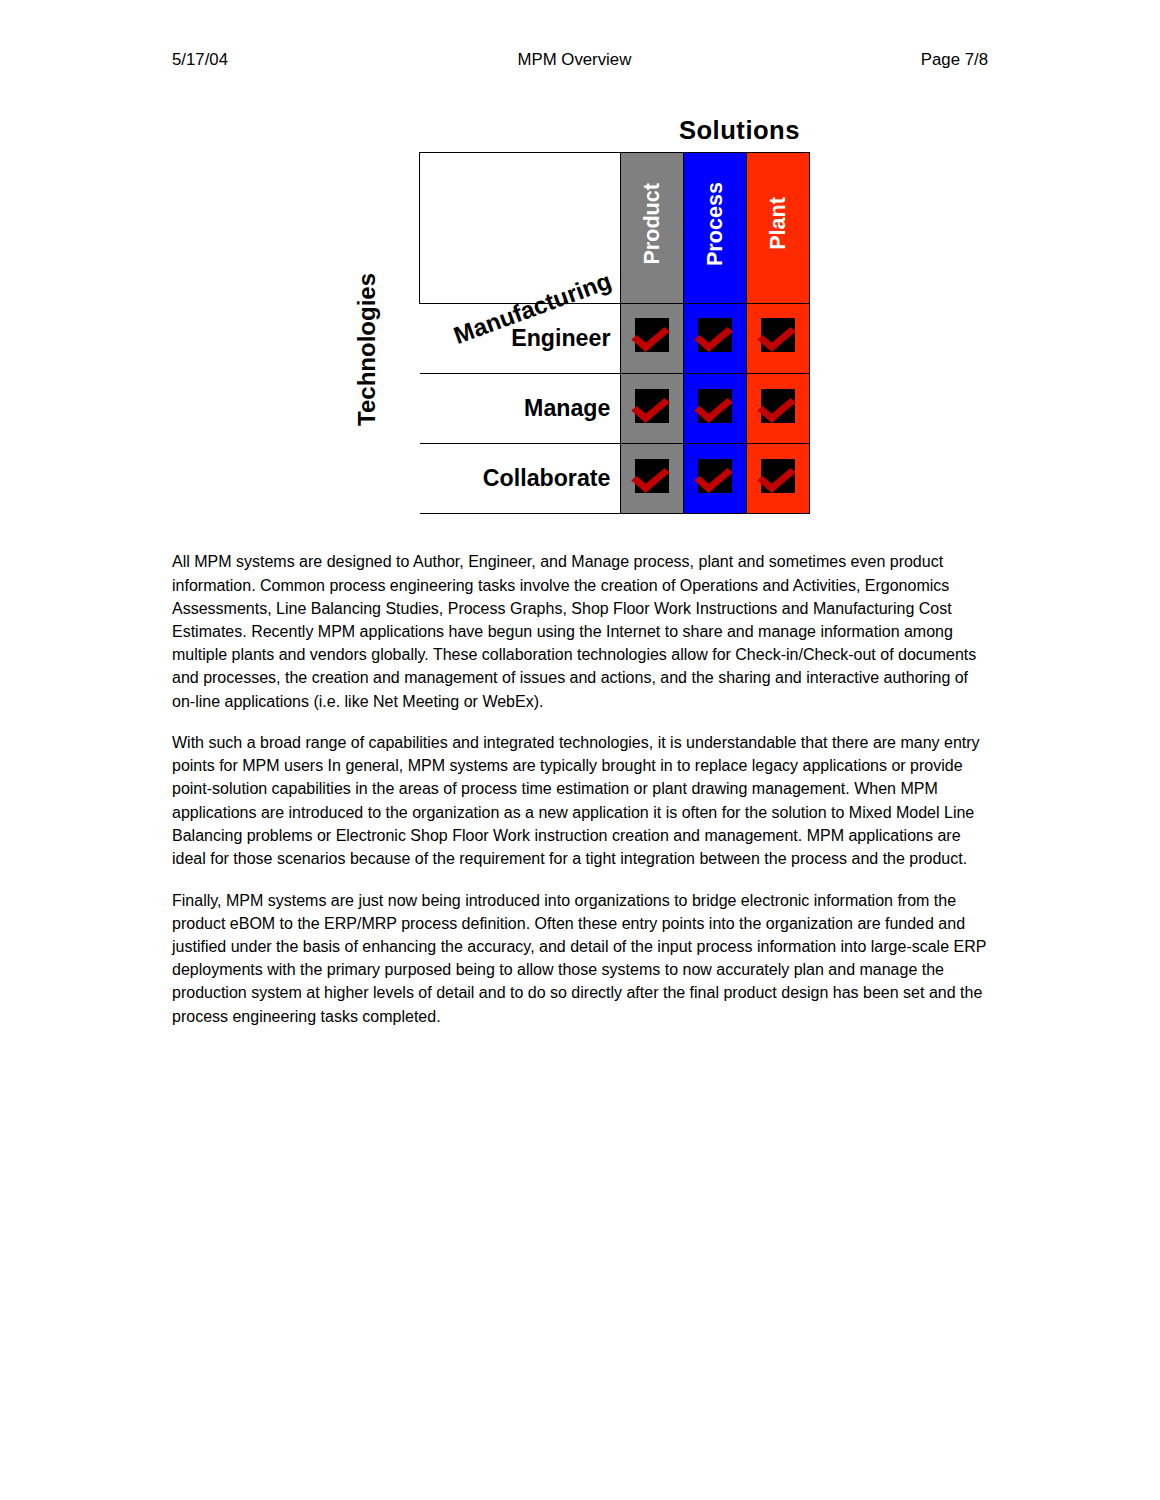5/17/04 MPM Overview Page 7/8
Solutions
Technologies
| Manufacturing | Product | Process | Plant |
| --- | --- | --- | --- |
| Engineer | | | |
| Manage | | | |
| Collaborate | | | |
All MPM systems are designed to Author, Engineer, and Manage process, plant and sometimes even product information. Common process engineering tasks involve the creation of Operations and Activities, Ergonomics Assessments, Line Balancing Studies, Process Graphs, Shop Floor Work Instructions and Manufacturing Cost Estimates. Recently MPM applications have begun using the Internet to share and manage information among multiple plants and vendors globally. These collaboration technologies allow for Check-in/Check-out of documents and processes, the creation and management of issues and actions, and the sharing and interactive authoring of on-line applications (i.e. like Net Meeting or WebEx).
With such a broad range of capabilities and integrated technologies, it is understandable that there are many entry points for MPM users In general, MPM systems are typically brought in to replace legacy applications or provide point-solution capabilities in the areas of process time estimation or plant drawing management. When MPM applications are introduced to the organization as a new application it is often for the solution to Mixed Model Line Balancing problems or Electronic Shop Floor Work instruction creation and management. MPM applications are ideal for those scenarios because of the requirement for a tight integration between the process and the product.
Finally, MPM systems are just now being introduced into organizations to bridge electronic information from the product eBOM to the ERP/MRP process definition. Often these entry points into the organization are funded and justified under the basis of enhancing the accuracy, and detail of the input process information into large-scale ERP deployments with the primary purposed being to allow those systems to now accurately plan and manage the production system at higher levels of detail and to do so directly after the final product design has been set and the process engineering tasks completed.